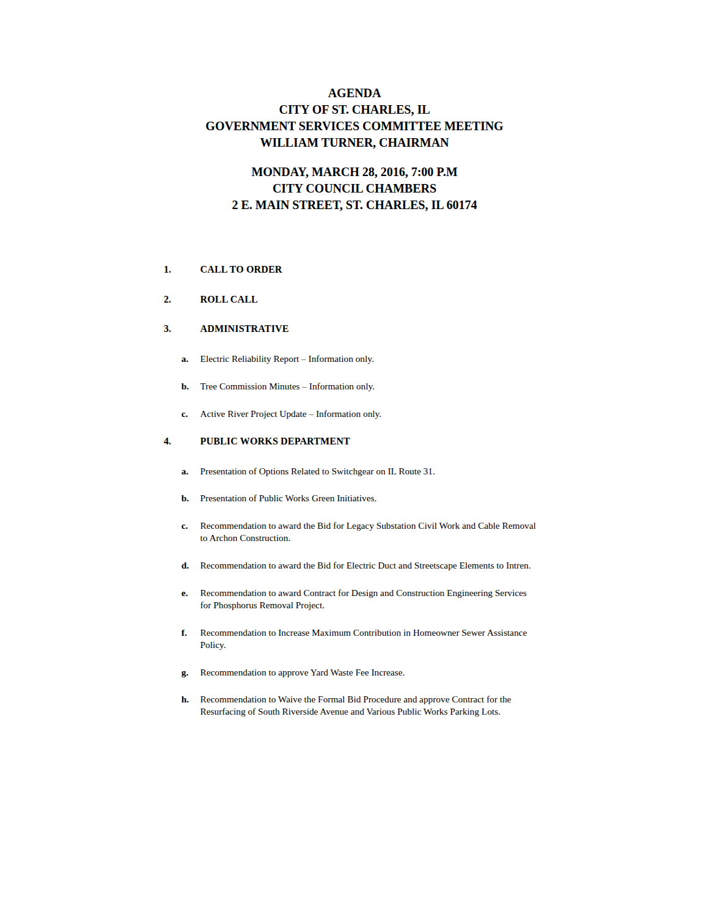AGENDA
CITY OF ST. CHARLES, IL
GOVERNMENT SERVICES COMMITTEE MEETING
WILLIAM TURNER, CHAIRMAN
MONDAY, MARCH 28, 2016, 7:00 P.M
CITY COUNCIL CHAMBERS
2 E. MAIN STREET, ST. CHARLES, IL 60174
1.
CALL TO ORDER
2.
ROLL CALL
3.
ADMINISTRATIVE
a.
Electric Reliability Report – Information only.
b.
Tree Commission Minutes – Information only.
c.
Active River Project Update – Information only.
4.
PUBLIC WORKS DEPARTMENT
a.
Presentation of Options Related to Switchgear on IL Route 31.
b.
Presentation of Public Works Green Initiatives.
c.
Recommendation to award the Bid for Legacy Substation Civil Work and Cable Removal to Archon Construction.
d.
Recommendation to award the Bid for Electric Duct and Streetscape Elements to Intren.
e.
Recommendation to award Contract for Design and Construction Engineering Services for Phosphorus Removal Project.
f.
Recommendation to Increase Maximum Contribution in Homeowner Sewer Assistance Policy.
g.
Recommendation to approve Yard Waste Fee Increase.
h.
Recommendation to Waive the Formal Bid Procedure and approve Contract for the Resurfacing of South Riverside Avenue and Various Public Works Parking Lots.